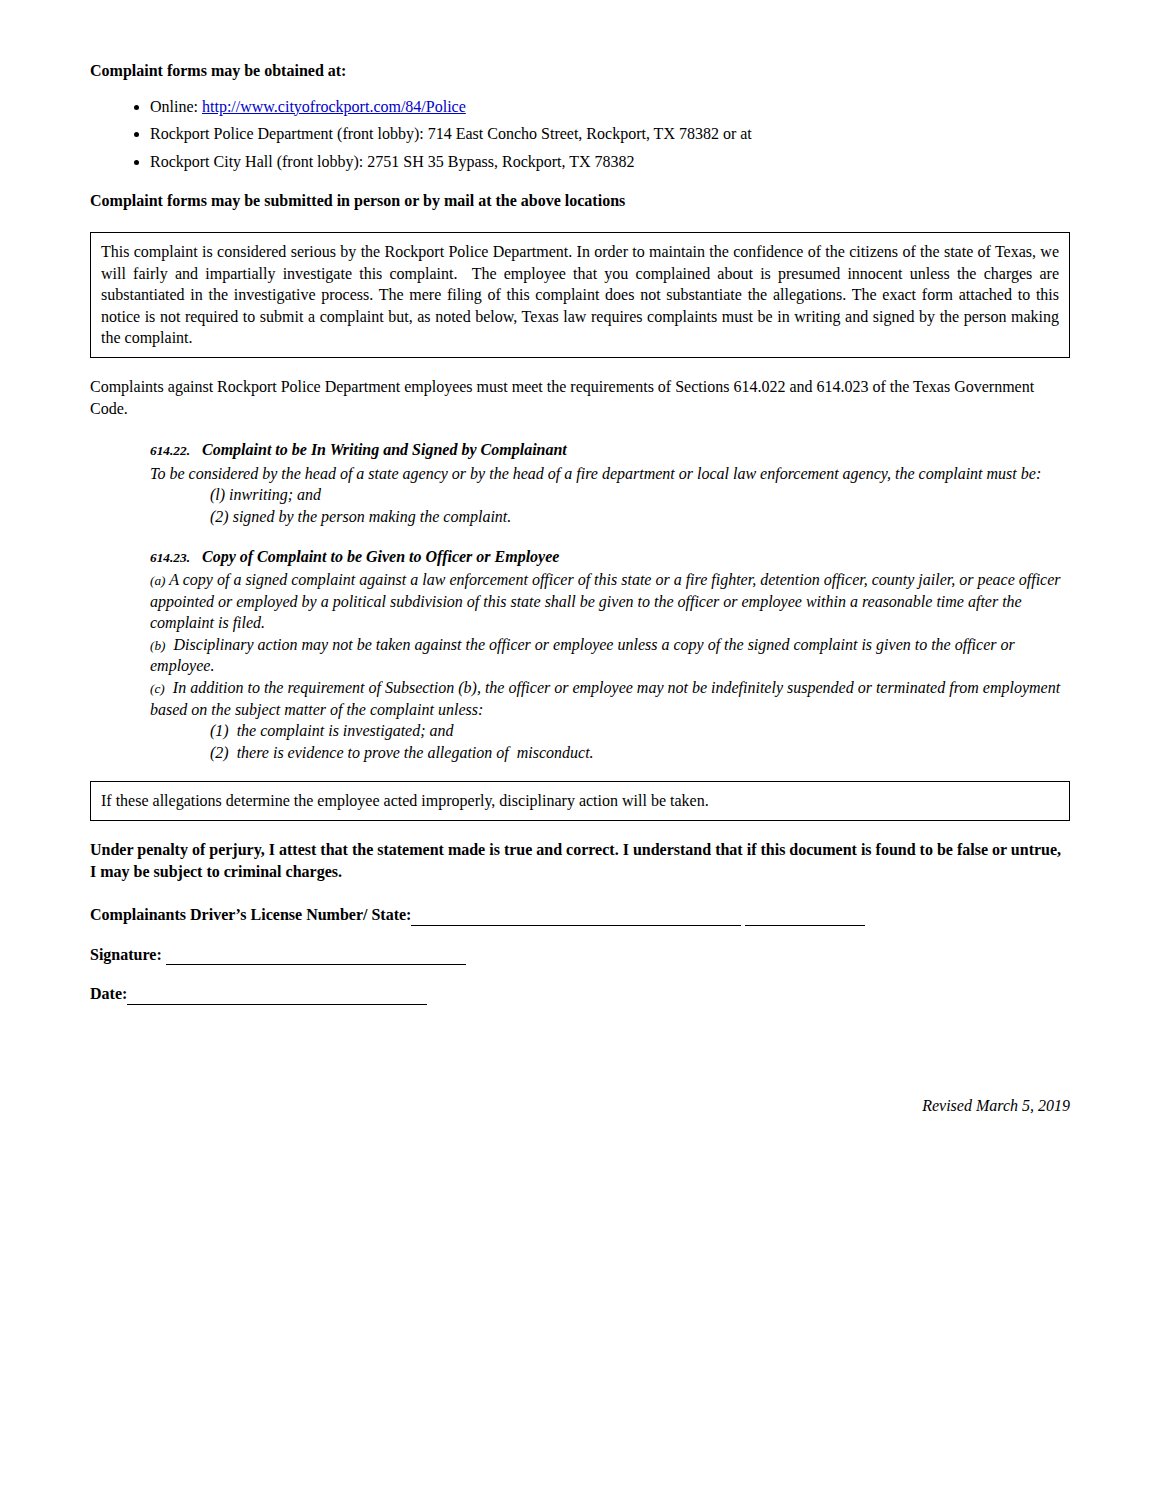Complaint forms may be obtained at:
Online: http://www.cityofrockport.com/84/Police
Rockport Police Department (front lobby): 714 East Concho Street, Rockport, TX 78382 or at
Rockport City Hall (front lobby): 2751 SH 35 Bypass, Rockport, TX 78382
Complaint forms may be submitted in person or by mail at the above locations
This complaint is considered serious by the Rockport Police Department. In order to maintain the confidence of the citizens of the state of Texas, we will fairly and impartially investigate this complaint. The employee that you complained about is presumed innocent unless the charges are substantiated in the investigative process. The mere filing of this complaint does not substantiate the allegations. The exact form attached to this notice is not required to submit a complaint but, as noted below, Texas law requires complaints must be in writing and signed by the person making the complaint.
Complaints against Rockport Police Department employees must meet the requirements of Sections 614.022 and 614.023 of the Texas Government Code.
614.22. Complaint to be In Writing and Signed by Complainant
To be considered by the head of a state agency or by the head of a fire department or local law enforcement agency, the complaint must be:
(l) inwriting; and
(2) signed by the person making the complaint.
614.23. Copy of Complaint to be Given to Officer or Employee
(a) A copy of a signed complaint against a law enforcement officer of this state or a fire fighter, detention officer, county jailer, or peace officer appointed or employed by a political subdivision of this state shall be given to the officer or employee within a reasonable time after the complaint is filed.
(b) Disciplinary action may not be taken against the officer or employee unless a copy of the signed complaint is given to the officer or employee.
(c) In addition to the requirement of Subsection (b), the officer or employee may not be indefinitely suspended or terminated from employment based on the subject matter of the complaint unless:
(1) the complaint is investigated; and
(2) there is evidence to prove the allegation of misconduct.
If these allegations determine the employee acted improperly, disciplinary action will be taken.
Under penalty of perjury, I attest that the statement made is true and correct. I understand that if this document is found to be false or untrue, I may be subject to criminal charges.
Complainants Driver’s License Number/ State:
Signature:
Date:
Revised March 5, 2019